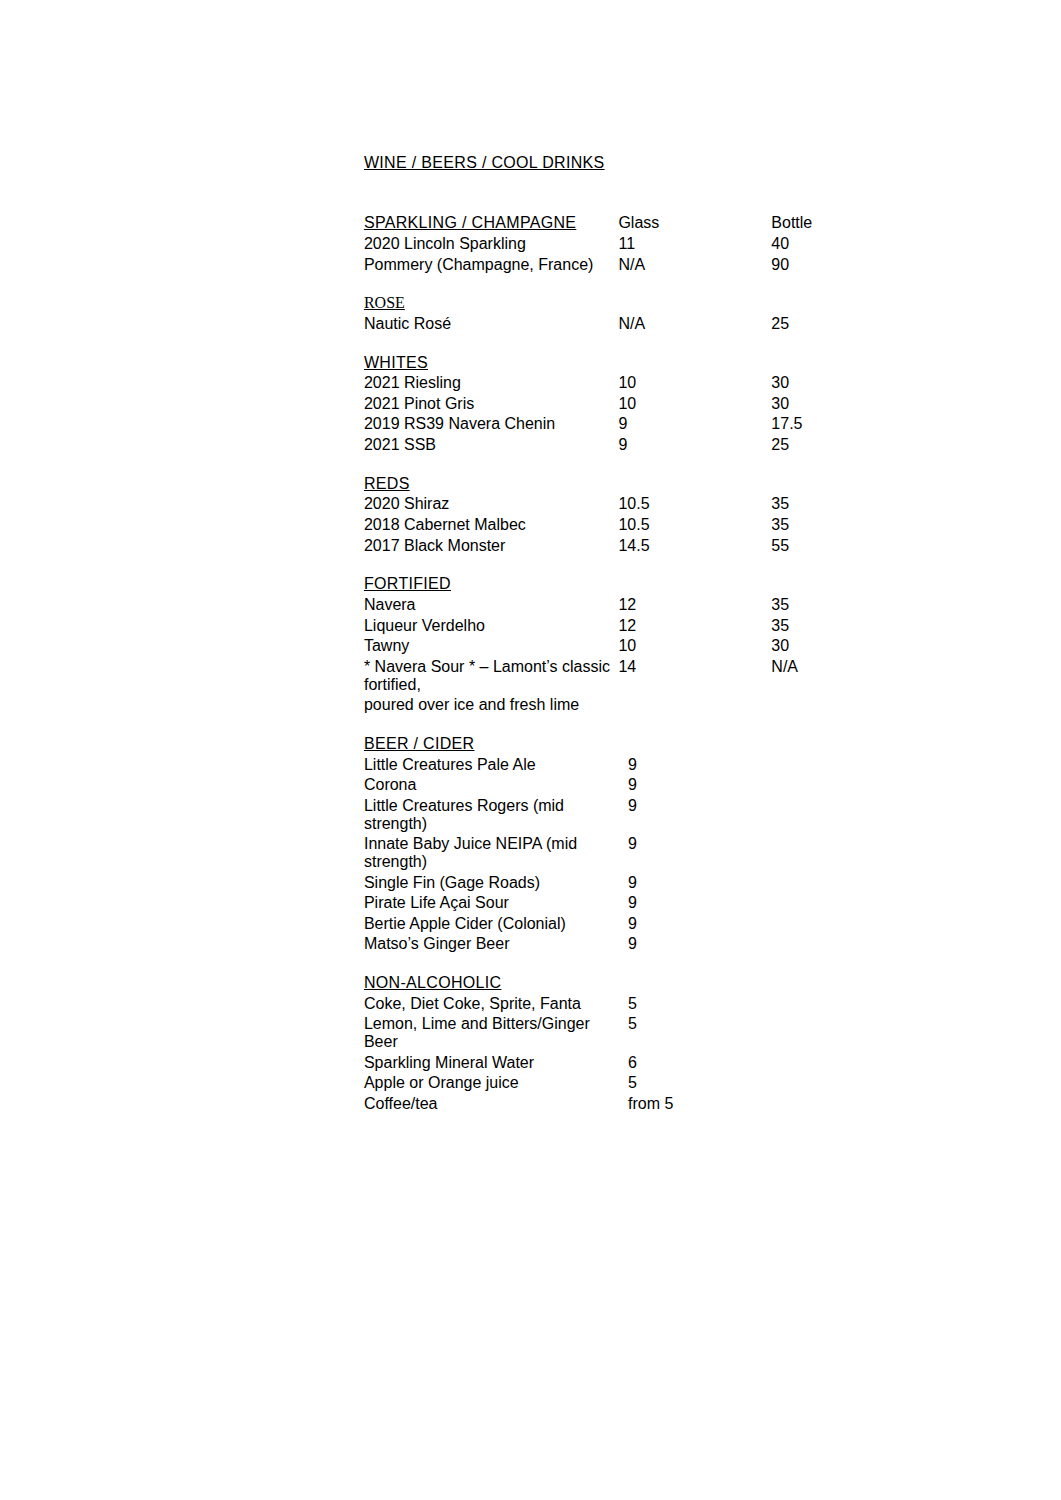WINE / BEERS / COOL DRINKS
| SPARKLING / CHAMPAGNE | Glass | Bottle |
| 2020 Lincoln Sparkling | 11 | 40 |
| Pommery (Champagne, France) | N/A | 90 |
| ROSE | | |
| Nautic Rosé | N/A | 25 |
| WHITES | | |
| 2021 Riesling | 10 | 30 |
| 2021 Pinot Gris | 10 | 30 |
| 2019 RS39 Navera Chenin | 9 | 17.5 |
| 2021 SSB | 9 | 25 |
| REDS | | |
| 2020 Shiraz | 10.5 | 35 |
| 2018 Cabernet Malbec | 10.5 | 35 |
| 2017 Black Monster | 14.5 | 55 |
| FORTIFIED | | |
| Navera | 12 | 35 |
| Liqueur Verdelho | 12 | 35 |
| Tawny | 10 | 30 |
| * Navera Sour * – Lamont’s classic fortified, | 14 | N/A |
| poured over ice and fresh lime | | |
| BEER / CIDER | |
| Little Creatures Pale Ale | 9 | |
| Corona | 9 | |
| Little Creatures Rogers (mid strength) | 9 | |
| Innate Baby Juice NEIPA (mid strength) | 9 | |
| Single Fin (Gage Roads) | 9 | |
| Pirate Life Açai Sour | 9 | |
| Bertie Apple Cider (Colonial) | 9 | |
| Matso’s Ginger Beer | 9 | |
| NON-ALCOHOLIC | |
| Coke, Diet Coke, Sprite, Fanta | 5 | |
| Lemon, Lime and Bitters/Ginger Beer | 5 | |
| Sparkling Mineral Water | 6 | |
| Apple or Orange juice | 5 | |
| Coffee/tea | from 5 | |